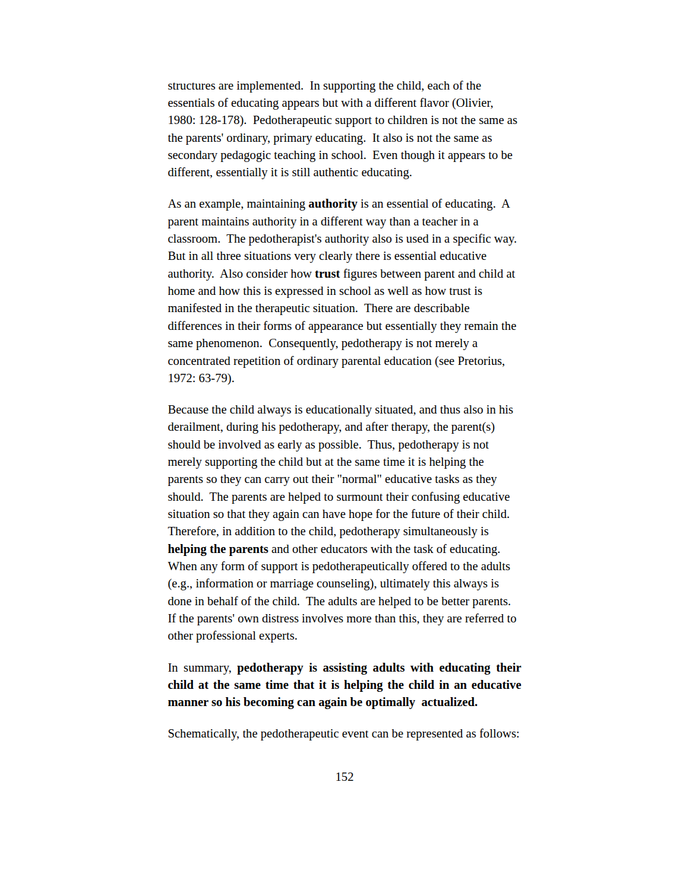structures are implemented. In supporting the child, each of the essentials of educating appears but with a different flavor (Olivier, 1980: 128-178). Pedotherapeutic support to children is not the same as the parents' ordinary, primary educating. It also is not the same as secondary pedagogic teaching in school. Even though it appears to be different, essentially it is still authentic educating.
As an example, maintaining authority is an essential of educating. A parent maintains authority in a different way than a teacher in a classroom. The pedotherapist's authority also is used in a specific way. But in all three situations very clearly there is essential educative authority. Also consider how trust figures between parent and child at home and how this is expressed in school as well as how trust is manifested in the therapeutic situation. There are describable differences in their forms of appearance but essentially they remain the same phenomenon. Consequently, pedotherapy is not merely a concentrated repetition of ordinary parental education (see Pretorius, 1972: 63-79).
Because the child always is educationally situated, and thus also in his derailment, during his pedotherapy, and after therapy, the parent(s) should be involved as early as possible. Thus, pedotherapy is not merely supporting the child but at the same time it is helping the parents so they can carry out their "normal" educative tasks as they should. The parents are helped to surmount their confusing educative situation so that they again can have hope for the future of their child. Therefore, in addition to the child, pedotherapy simultaneously is helping the parents and other educators with the task of educating. When any form of support is pedotherapeutically offered to the adults (e.g., information or marriage counseling), ultimately this always is done in behalf of the child. The adults are helped to be better parents. If the parents' own distress involves more than this, they are referred to other professional experts.
In summary, pedotherapy is assisting adults with educating their child at the same time that it is helping the child in an educative manner so his becoming can again be optimally actualized.
Schematically, the pedotherapeutic event can be represented as follows:
152